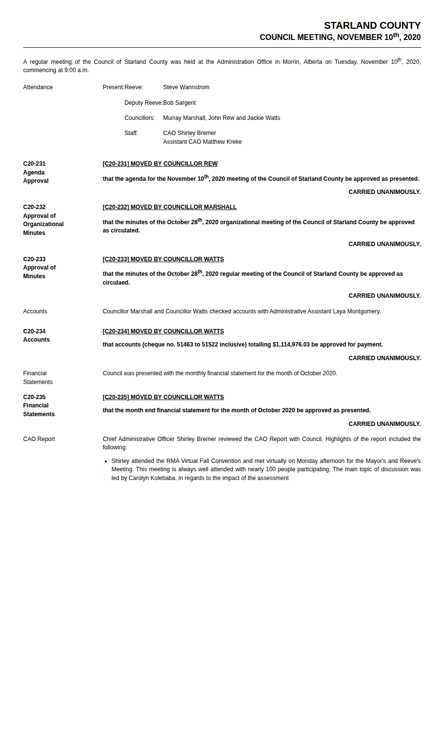STARLAND COUNTY
COUNCIL MEETING, NOVEMBER 10th, 2020
A regular meeting of the Council of Starland County was held at the Administration Office in Morrin, Alberta on Tuesday, November 10th, 2020, commencing at 9:00 a.m.
| Attendance | / Present: / Reeve: / Steve Wannstrom / / / Deputy Reeve: / Bob Sargent / / / Councillors: / Murray Marshall, John Rew and Jackie Watts / / / Staff: / CAO Shirley Bremer Assistant CAO Matthew Kreke / |
| C20-231 Agenda Approval | [C20-231] MOVED BY COUNCILLOR REW that the agenda for the November 10 th , 2020 meeting of the Council of Starland County be approved as presented. CARRIED UNANIMOUSLY. |
| C20-232 Approval of Organizational Minutes | [C20-232] MOVED BY COUNCILLOR MARSHALL that the minutes of the October 28 th , 2020 organizational meeting of the Council of Starland County be approved as circulated. CARRIED UNANIMOUSLY. |
| C20-233 Approval of Minutes | [C20-233] MOVED BY COUNCILLOR WATTS that the minutes of the October 28 th , 2020 regular meeting of the Council of Starland County be approved as circulaed. CARRIED UNANIMOUSLY. |
| Accounts | Councillor Marshall and Councillor Watts checked accounts with Administrative Assistant Laya Montgomery. |
| C20-234 Accounts | [C20-234] MOVED BY COUNCILLOR WATTS that accounts (cheque no. 51463 to 51522 inclusive) totalling $1,114,976.03 be approved for payment. CARRIED UNANIMOUSLY. |
| Financial Statements | Council was presented with the monthly financial statement for the month of October 2020. |
| C20-235 Financial Statements | [C20-235] MOVED BY COUNCILLOR WATTS that the month end financial statement for the month of October 2020 be approved as presented. CARRIED UNANIMOUSLY. |
| CAO Report | Chief Administrative Officer Shirley Bremer reviewed the CAO Report with Council. Highlights of the report included the following: Shirley attended the RMA Virtual Fall Convention and met virtually on Monday afternoon for the Mayor's and Reeve's Meeting. This meeting is always well attended with nearly 100 people participating. The main topic of discussion was led by Carolyn Kolebaba, in regards to the impact of the assessment |